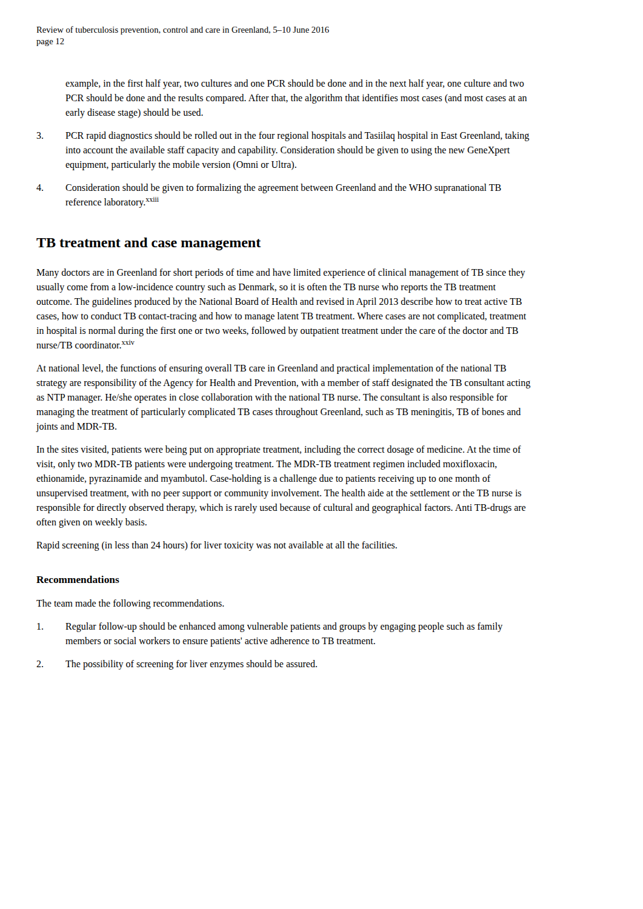Review of tuberculosis prevention, control and care in Greenland, 5–10 June 2016
page 12
example, in the first half year, two cultures and one PCR should be done and in the next half year, one culture and two PCR should be done and the results compared. After that, the algorithm that identifies most cases (and most cases at an early disease stage) should be used.
PCR rapid diagnostics should be rolled out in the four regional hospitals and Tasiilaq hospital in East Greenland, taking into account the available staff capacity and capability. Consideration should be given to using the new GeneXpert equipment, particularly the mobile version (Omni or Ultra).
Consideration should be given to formalizing the agreement between Greenland and the WHO supranational TB reference laboratory.xxiii
TB treatment and case management
Many doctors are in Greenland for short periods of time and have limited experience of clinical management of TB since they usually come from a low-incidence country such as Denmark, so it is often the TB nurse who reports the TB treatment outcome. The guidelines produced by the National Board of Health and revised in April 2013 describe how to treat active TB cases, how to conduct TB contact-tracing and how to manage latent TB treatment. Where cases are not complicated, treatment in hospital is normal during the first one or two weeks, followed by outpatient treatment under the care of the doctor and TB nurse/TB coordinator.xxiv
At national level, the functions of ensuring overall TB care in Greenland and practical implementation of the national TB strategy are responsibility of the Agency for Health and Prevention, with a member of staff designated the TB consultant acting as NTP manager. He/she operates in close collaboration with the national TB nurse. The consultant is also responsible for managing the treatment of particularly complicated TB cases throughout Greenland, such as TB meningitis, TB of bones and joints and MDR-TB.
In the sites visited, patients were being put on appropriate treatment, including the correct dosage of medicine. At the time of visit, only two MDR-TB patients were undergoing treatment. The MDR-TB treatment regimen included moxifloxacin, ethionamide, pyrazinamide and myambutol. Case-holding is a challenge due to patients receiving up to one month of unsupervised treatment, with no peer support or community involvement. The health aide at the settlement or the TB nurse is responsible for directly observed therapy, which is rarely used because of cultural and geographical factors. Anti TB-drugs are often given on weekly basis.
Rapid screening (in less than 24 hours) for liver toxicity was not available at all the facilities.
Recommendations
The team made the following recommendations.
Regular follow-up should be enhanced among vulnerable patients and groups by engaging people such as family members or social workers to ensure patients' active adherence to TB treatment.
The possibility of screening for liver enzymes should be assured.